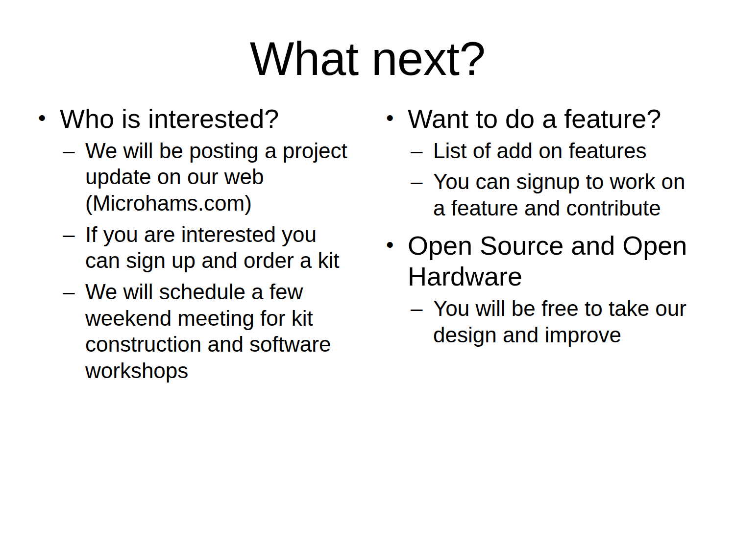What next?
Who is interested?
We will be posting a project update on our web (Microhams.com)
If you are interested you can sign up and order a kit
We will schedule a few weekend meeting for kit construction and software workshops
Want to do a feature?
List of add on features
You can signup to work on a feature and contribute
Open Source and Open Hardware
You will be free to take our design and improve